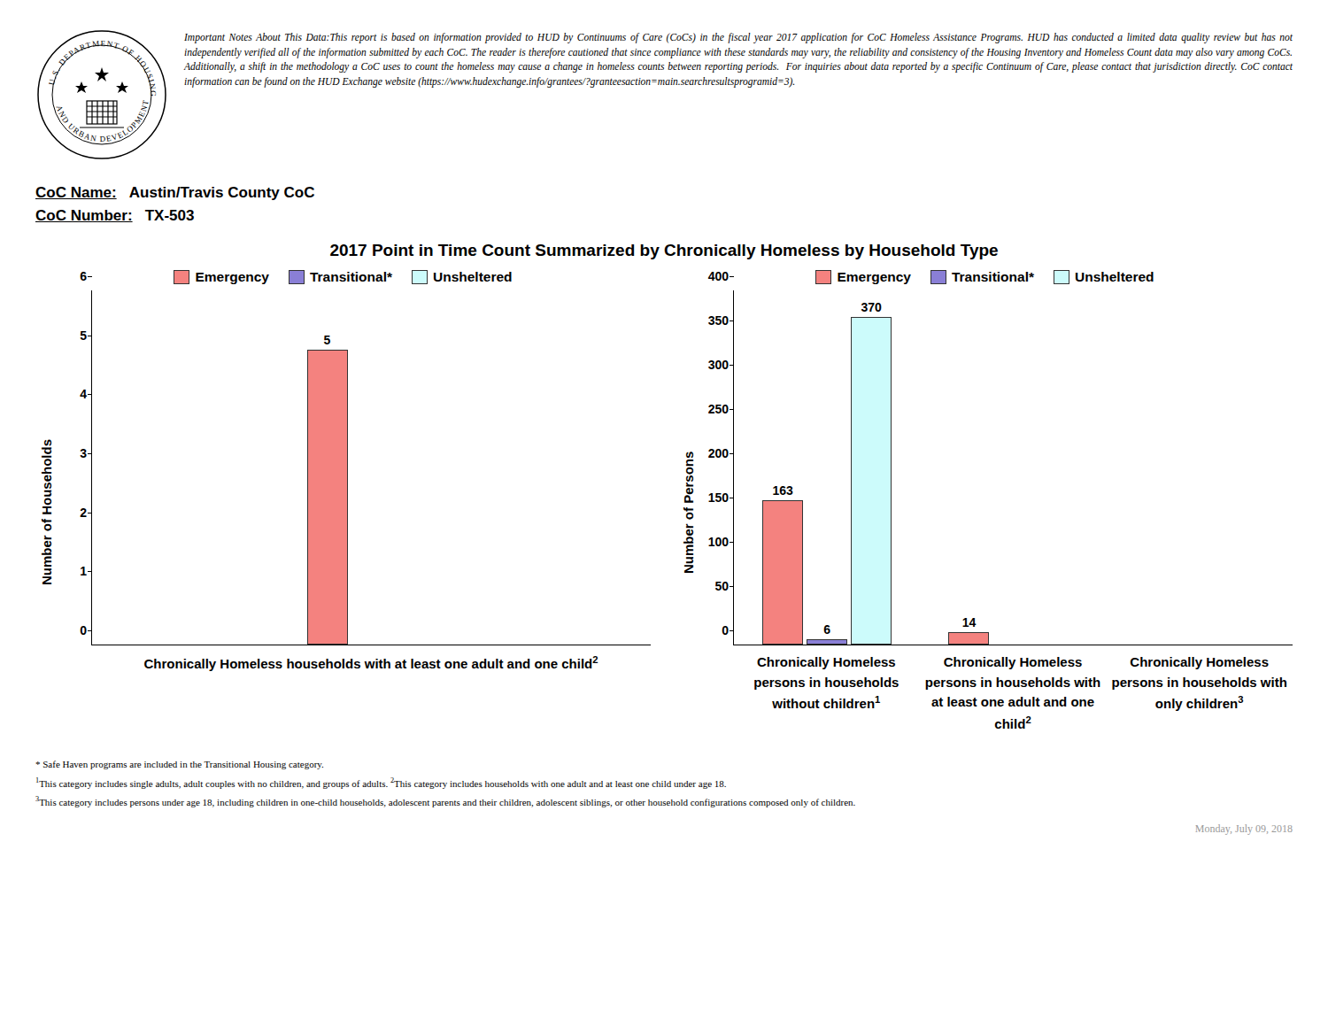U.S. DEPARTMENT OF HOUSING AND URBAN DEVELOPMENT
Important Notes About This Data:This report is based on information provided to HUD by Continuums of Care (CoCs) in the fiscal year 2017 application for CoC Homeless Assistance Programs. HUD has conducted a limited data quality review but has not independently verified all of the information submitted by each CoC. The reader is therefore cautioned that since compliance with these standards may vary, the reliability and consistency of the Housing Inventory and Homeless Count data may also vary among CoCs. Additionally, a shift in the methodology a CoC uses to count the homeless may cause a change in homeless counts between reporting periods. For inquiries about data reported by a specific Continuum of Care, please contact that jurisdiction directly. CoC contact information can be found on the HUD Exchange website (https://www.hudexchange.info/grantees/?granteesaction=main.searchresultsprogramid=3).
CoC Name: Austin/Travis County CoC
CoC Number: TX-503
2017 Point in Time Count Summarized by Chronically Homeless by Household Type
Emergency
Transitional*
Unsheltered
Number of Households
0
1
2
3
4
5
6
5
Chronically Homeless households with at least one adult and one child2
Emergency
Transitional*
Unsheltered
Number of Persons
0
50
100
150
200
250
300
350
400
163
6
370
14
Chronically Homeless persons in households without children1
Chronically Homeless persons in households with at least one adult and one child2
Chronically Homeless persons in households with only children3
* Safe Haven programs are included in the Transitional Housing category.
1This category includes single adults, adult couples with no children, and groups of adults. 2This category includes households with one adult and at least one child under age 18.
3This category includes persons under age 18, including children in one-child households, adolescent parents and their children, adolescent siblings, or other household configurations composed only of children.
Monday, July 09, 2018